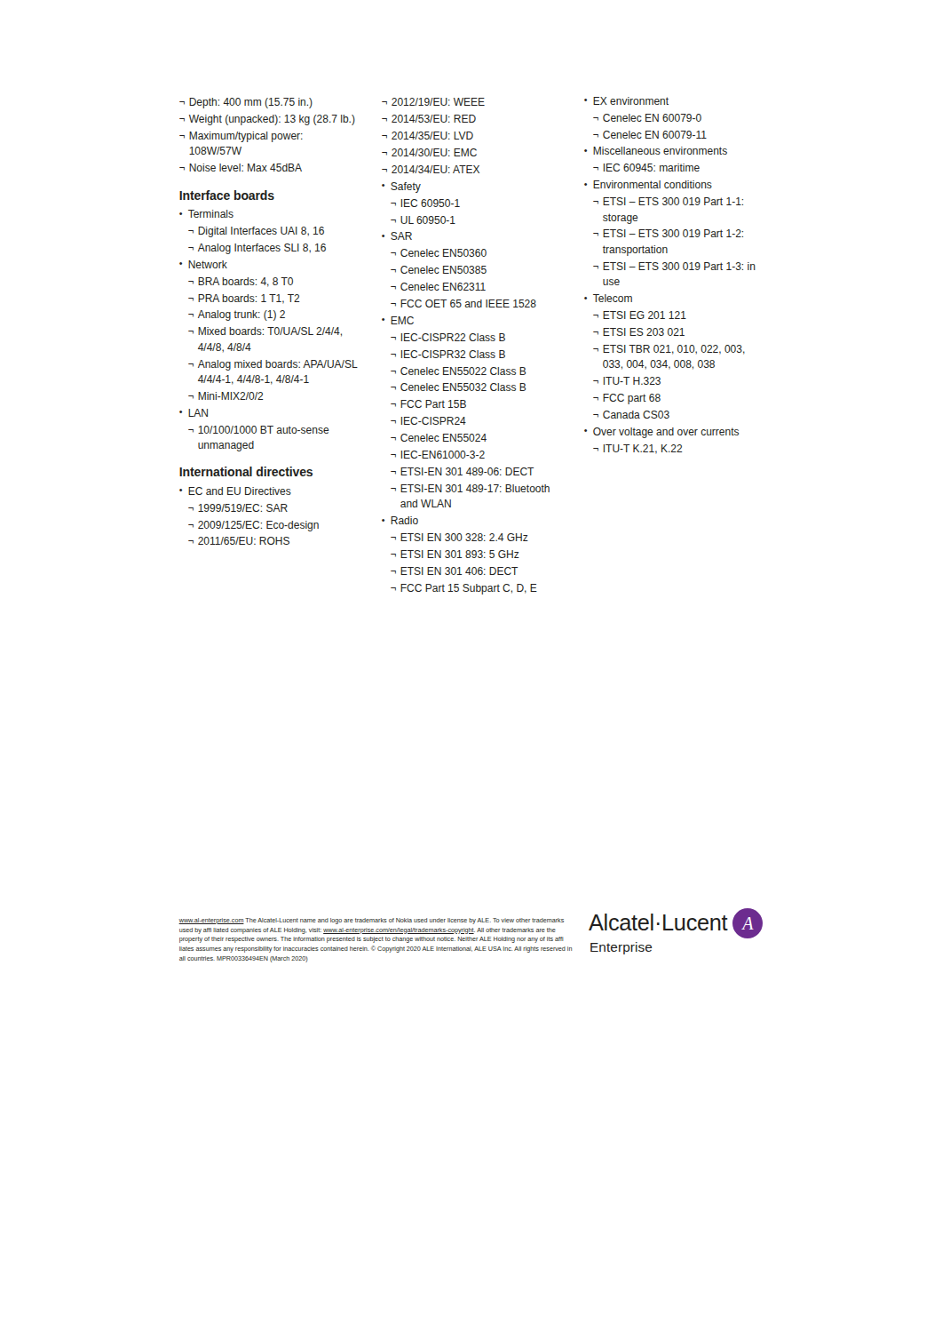Depth: 400 mm (15.75 in.)
Weight (unpacked): 13 kg (28.7 lb.)
Maximum/typical power: 108W/57W
Noise level: Max 45dBA
Interface boards
Terminals
Digital Interfaces UAI 8, 16
Analog Interfaces SLI 8, 16
Network
BRA boards: 4, 8 T0
PRA boards: 1 T1, T2
Analog trunk: (1) 2
Mixed boards: T0/UA/SL 2/4/4, 4/4/8, 4/8/4
Analog mixed boards: APA/UA/SL 4/4/4-1, 4/4/8-1, 4/8/4-1
Mini-MIX2/0/2
LAN
10/100/1000 BT auto-sense unmanaged
International directives
EC and EU Directives
1999/519/EC: SAR
2009/125/EC: Eco-design
2011/65/EU: ROHS
2012/19/EU: WEEE
2014/53/EU: RED
2014/35/EU: LVD
2014/30/EU: EMC
2014/34/EU: ATEX
Safety
IEC 60950-1
UL 60950-1
SAR
Cenelec EN50360
Cenelec EN50385
Cenelec EN62311
FCC OET 65 and IEEE 1528
EMC
IEC-CISPR22 Class B
IEC-CISPR32 Class B
Cenelec EN55022 Class B
Cenelec EN55032 Class B
FCC Part 15B
IEC-CISPR24
Cenelec EN55024
IEC-EN61000-3-2
ETSI-EN 301 489-06: DECT
ETSI-EN 301 489-17: Bluetooth and WLAN
Radio
ETSI EN 300 328: 2.4 GHz
ETSI EN 301 893: 5 GHz
ETSI EN 301 406: DECT
FCC Part 15 Subpart C, D, E
EX environment
Cenelec EN 60079-0
Cenelec EN 60079-11
Miscellaneous environments
IEC 60945: maritime
Environmental conditions
ETSI – ETS 300 019 Part 1-1: storage
ETSI – ETS 300 019 Part 1-2: transportation
ETSI – ETS 300 019 Part 1-3: in use
Telecom
ETSI EG 201 121
ETSI ES 203 021
ETSI TBR 021, 010, 022, 003, 033, 004, 034, 008, 038
ITU-T H.323
FCC part 68
Canada CS03
Over voltage and over currents
ITU-T K.21, K.22
www.al-enterprise.com The Alcatel-Lucent name and logo are trademarks of Nokia used under license by ALE. To view other trademarks used by affi liated companies of ALE Holding, visit: www.al-enterprise.com/en/legal/trademarks-copyright. All other trademarks are the property of their respective owners. The information presented is subject to change without notice. Neither ALE Holding nor any of its affi liates assumes any responsibility for inaccuracies contained herein. © Copyright 2020 ALE International, ALE USA Inc. All rights reserved in all countries. MPR00336494EN (March 2020)
Alcatel·Lucent A
Enterprise